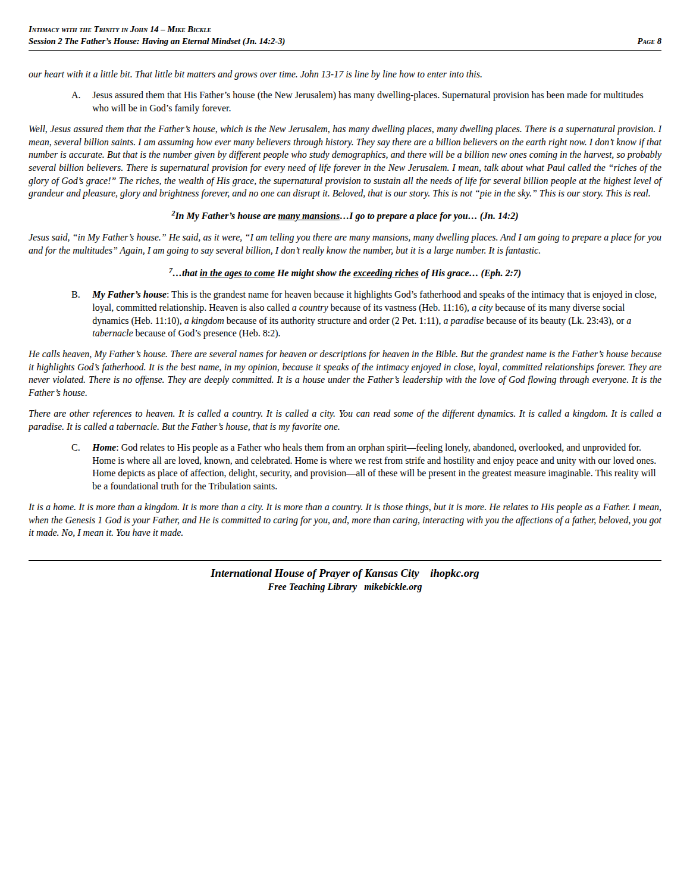Intimacy with the Trinity in John 14 – Mike Bickle
Session 2 The Father’s House: Having an Eternal Mindset (Jn. 14:2-3) Page 8
our heart with it a little bit. That little bit matters and grows over time. John 13-17 is line by line how to enter into this.
A.
Jesus assured them that His Father’s house (the New Jerusalem) has many dwelling-places. Supernatural provision has been made for multitudes who will be in God’s family forever.
Well, Jesus assured them that the Father’s house, which is the New Jerusalem, has many dwelling places, many dwelling places. There is a supernatural provision. I mean, several billion saints. I am assuming how ever many believers through history. They say there are a billion believers on the earth right now. I don’t know if that number is accurate. But that is the number given by different people who study demographics, and there will be a billion new ones coming in the harvest, so probably several billion believers. There is supernatural provision for every need of life forever in the New Jerusalem. I mean, talk about what Paul called the “riches of the glory of God’s grace!” The riches, the wealth of His grace, the supernatural provision to sustain all the needs of life for several billion people at the highest level of grandeur and pleasure, glory and brightness forever, and no one can disrupt it. Beloved, that is our story. This is not “pie in the sky.” This is our story. This is real.
2 In My Father’s house are many mansions…I go to prepare a place for you… (Jn. 14:2)
Jesus said, “in My Father’s house.” He said, as it were, “I am telling you there are many mansions, many dwelling places. And I am going to prepare a place for you and for the multitudes” Again, I am going to say several billion, I don’t really know the number, but it is a large number. It is fantastic.
7…that in the ages to come He might show the exceeding riches of His grace… (Eph. 2:7)
B.
My Father’s house: This is the grandest name for heaven because it highlights God’s fatherhood and speaks of the intimacy that is enjoyed in close, loyal, committed relationship. Heaven is also called a country because of its vastness (Heb. 11:16), a city because of its many diverse social dynamics (Heb. 11:10), a kingdom because of its authority structure and order (2 Pet. 1:11), a paradise because of its beauty (Lk. 23:43), or a tabernacle because of God’s presence (Heb. 8:2).
He calls heaven, My Father’s house. There are several names for heaven or descriptions for heaven in the Bible. But the grandest name is the Father’s house because it highlights God’s fatherhood. It is the best name, in my opinion, because it speaks of the intimacy enjoyed in close, loyal, committed relationships forever. They are never violated. There is no offense. They are deeply committed. It is a house under the Father’s leadership with the love of God flowing through everyone. It is the Father’s house.
There are other references to heaven. It is called a country. It is called a city. You can read some of the different dynamics. It is called a kingdom. It is called a paradise. It is called a tabernacle. But the Father’s house, that is my favorite one.
C.
Home: God relates to His people as a Father who heals them from an orphan spirit—feeling lonely, abandoned, overlooked, and unprovided for. Home is where all are loved, known, and celebrated. Home is where we rest from strife and hostility and enjoy peace and unity with our loved ones. Home depicts as place of affection, delight, security, and provision—all of these will be present in the greatest measure imaginable. This reality will be a foundational truth for the Tribulation saints.
It is a home. It is more than a kingdom. It is more than a city. It is more than a country. It is those things, but it is more. He relates to His people as a Father. I mean, when the Genesis 1 God is your Father, and He is committed to caring for you, and, more than caring, interacting with you the affections of a father, beloved, you got it made. No, I mean it. You have it made.
International House of Prayer of Kansas City ihopkc.org
Free Teaching Library mikebickle.org